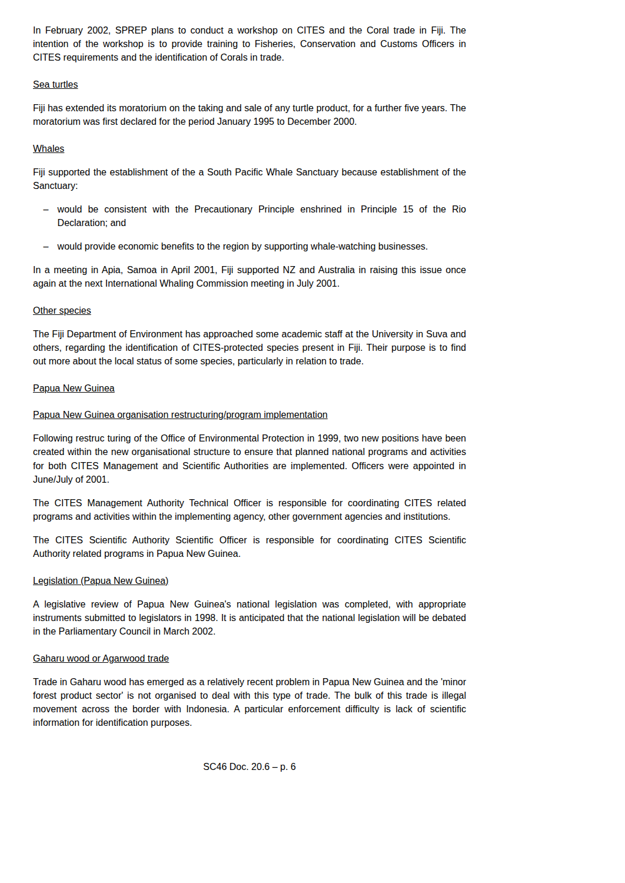In February 2002, SPREP plans to conduct a workshop on CITES and the Coral trade in Fiji. The intention of the workshop is to provide training to Fisheries, Conservation and Customs Officers in CITES requirements and the identification of Corals in trade.
Sea turtles
Fiji has extended its moratorium on the taking and sale of any turtle product, for a further five years. The moratorium was first declared for the period January 1995 to December 2000.
Whales
Fiji supported the establishment of the a South Pacific Whale Sanctuary because establishment of the Sanctuary:
would be consistent with the Precautionary Principle enshrined in Principle 15 of the Rio Declaration; and
would provide economic benefits to the region by supporting whale-watching businesses.
In a meeting in Apia, Samoa in April 2001, Fiji supported NZ and Australia in raising this issue once again at the next International Whaling Commission meeting in July 2001.
Other species
The Fiji Department of Environment has approached some academic staff at the University in Suva and others, regarding the identification of CITES-protected species present in Fiji. Their purpose is to find out more about the local status of some species, particularly in relation to trade.
Papua New Guinea
Papua New Guinea organisation restructuring/program implementation
Following restruc turing of the Office of Environmental Protection in 1999, two new positions have been created within the new organisational structure to ensure that planned national programs and activities for both CITES Management and Scientific Authorities are implemented. Officers were appointed in June/July of 2001.
The CITES Management Authority Technical Officer is responsible for coordinating CITES related programs and activities within the implementing agency, other government agencies and institutions.
The CITES Scientific Authority Scientific Officer is responsible for coordinating CITES Scientific Authority related programs in Papua New Guinea.
Legislation (Papua New Guinea)
A legislative review of Papua New Guinea's national legislation was completed, with appropriate instruments submitted to legislators in 1998. It is anticipated that the national legislation will be debated in the Parliamentary Council in March 2002.
Gaharu wood or Agarwood trade
Trade in Gaharu wood has emerged as a relatively recent problem in Papua New Guinea and the 'minor forest product sector' is not organised to deal with this type of trade. The bulk of this trade is illegal movement across the border with Indonesia. A particular enforcement difficulty is lack of scientific information for identification purposes.
SC46 Doc. 20.6 – p. 6